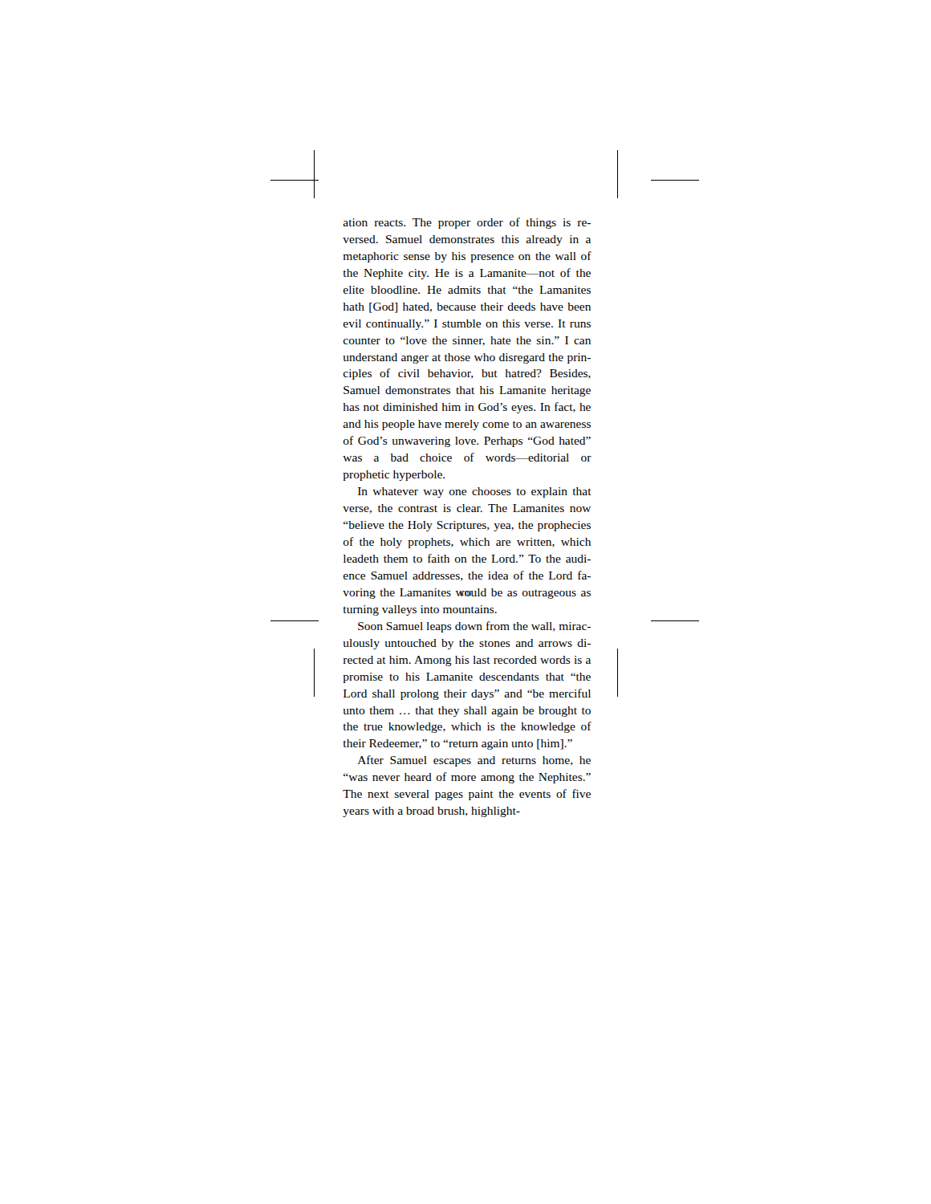ation reacts. The proper order of things is reversed. Samuel demonstrates this already in a metaphoric sense by his presence on the wall of the Nephite city. He is a Lamanite—not of the elite bloodline. He admits that “the Lamanites hath [God] hated, because their deeds have been evil continually.” I stumble on this verse. It runs counter to “love the sinner, hate the sin.” I can understand anger at those who disregard the principles of civil behavior, but hatred? Besides, Samuel demonstrates that his Lamanite heritage has not diminished him in God’s eyes. In fact, he and his people have merely come to an awareness of God’s unwavering love. Perhaps “God hated” was a bad choice of words—editorial or prophetic hyperbole.
In whatever way one chooses to explain that verse, the contrast is clear. The Lamanites now “believe the Holy Scriptures, yea, the prophecies of the holy prophets, which are written, which leadeth them to faith on the Lord.” To the audience Samuel addresses, the idea of the Lord favoring the Lamanites would be as outrageous as turning valleys into mountains.
Soon Samuel leaps down from the wall, miraculously untouched by the stones and arrows directed at him. Among his last recorded words is a promise to his Lamanite descendants that “the Lord shall prolong their days” and “be merciful unto them … that they shall again be brought to the true knowledge, which is the knowledge of their Redeemer,” to “return again unto [him].”
After Samuel escapes and returns home, he “was never heard of more among the Nephites.” The next several pages paint the events of five years with a broad brush, highlight-
xiii